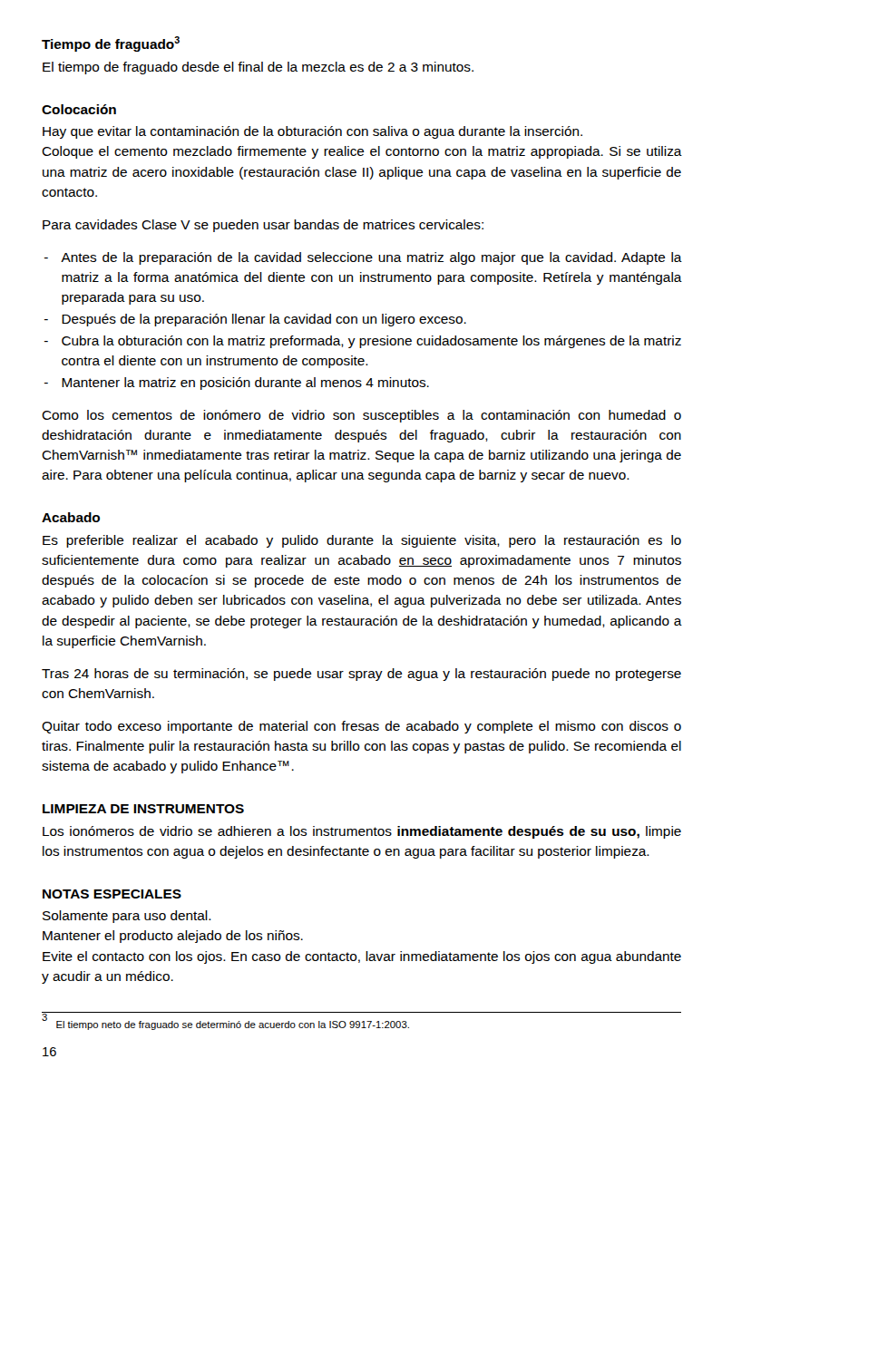Tiempo de fraguado3
El tiempo de fraguado desde el final de la mezcla es de 2 a 3 minutos.
Colocación
Hay que evitar la contaminación de la obturación con saliva o agua durante la inserción.
Coloque el cemento mezclado firmemente y realice el contorno con la matriz appropiada. Si se utiliza una matriz de acero inoxidable (restauración clase II) aplique una capa de vaselina en la superficie de contacto.
Para cavidades Clase V se pueden usar bandas de matrices cervicales:
Antes de la preparación de la cavidad seleccione una matriz algo major que la cavidad. Adapte la matriz a la forma anatómica del diente con un instrumento para composite. Retírela y manténgala preparada para su uso.
Después de la preparación llenar la cavidad con un ligero exceso.
Cubra la obturación con la matriz preformada, y presione cuidadosamente los márgenes de la matriz contra el diente con un instrumento de composite.
Mantener la matriz en posición durante al menos 4 minutos.
Como los cementos de ionómero de vidrio son susceptibles a la contaminación con humedad o deshidratación durante e inmediatamente después del fraguado, cubrir la restauración con ChemVarnish™ inmediatamente tras retirar la matriz. Seque la capa de barniz utilizando una jeringa de aire. Para obtener una película continua, aplicar una segunda capa de barniz y secar de nuevo.
Acabado
Es preferible realizar el acabado y pulido durante la siguiente visita, pero la restauración es lo suficientemente dura como para realizar un acabado en seco aproximadamente unos 7 minutos después de la colocacíon si se procede de este modo o con menos de 24h los instrumentos de acabado y pulido deben ser lubricados con vaselina, el agua pulverizada no debe ser utilizada. Antes de despedir al paciente, se debe proteger la restauración de la deshidratación y humedad, aplicando a la superficie ChemVarnish.
Tras 24 horas de su terminación, se puede usar spray de agua y la restauración puede no protegerse con ChemVarnish.
Quitar todo exceso importante de material con fresas de acabado y complete el mismo con discos o tiras. Finalmente pulir la restauración hasta su brillo con las copas y pastas de pulido. Se recomienda el sistema de acabado y pulido Enhance™.
Limpieza de instrumentos
Los ionómeros de vidrio se adhieren a los instrumentos inmediatamente después de su uso, limpie los instrumentos con agua o dejelos en desinfectante o en agua para facilitar su posterior limpieza.
Notas especiales
Solamente para uso dental.
Mantener el producto alejado de los niños.
Evite el contacto con los ojos. En caso de contacto, lavar inmediatamente los ojos con agua abundante y acudir a un médico.
3El tiempo neto de fraguado se determinó de acuerdo con la ISO 9917-1:2003.
16